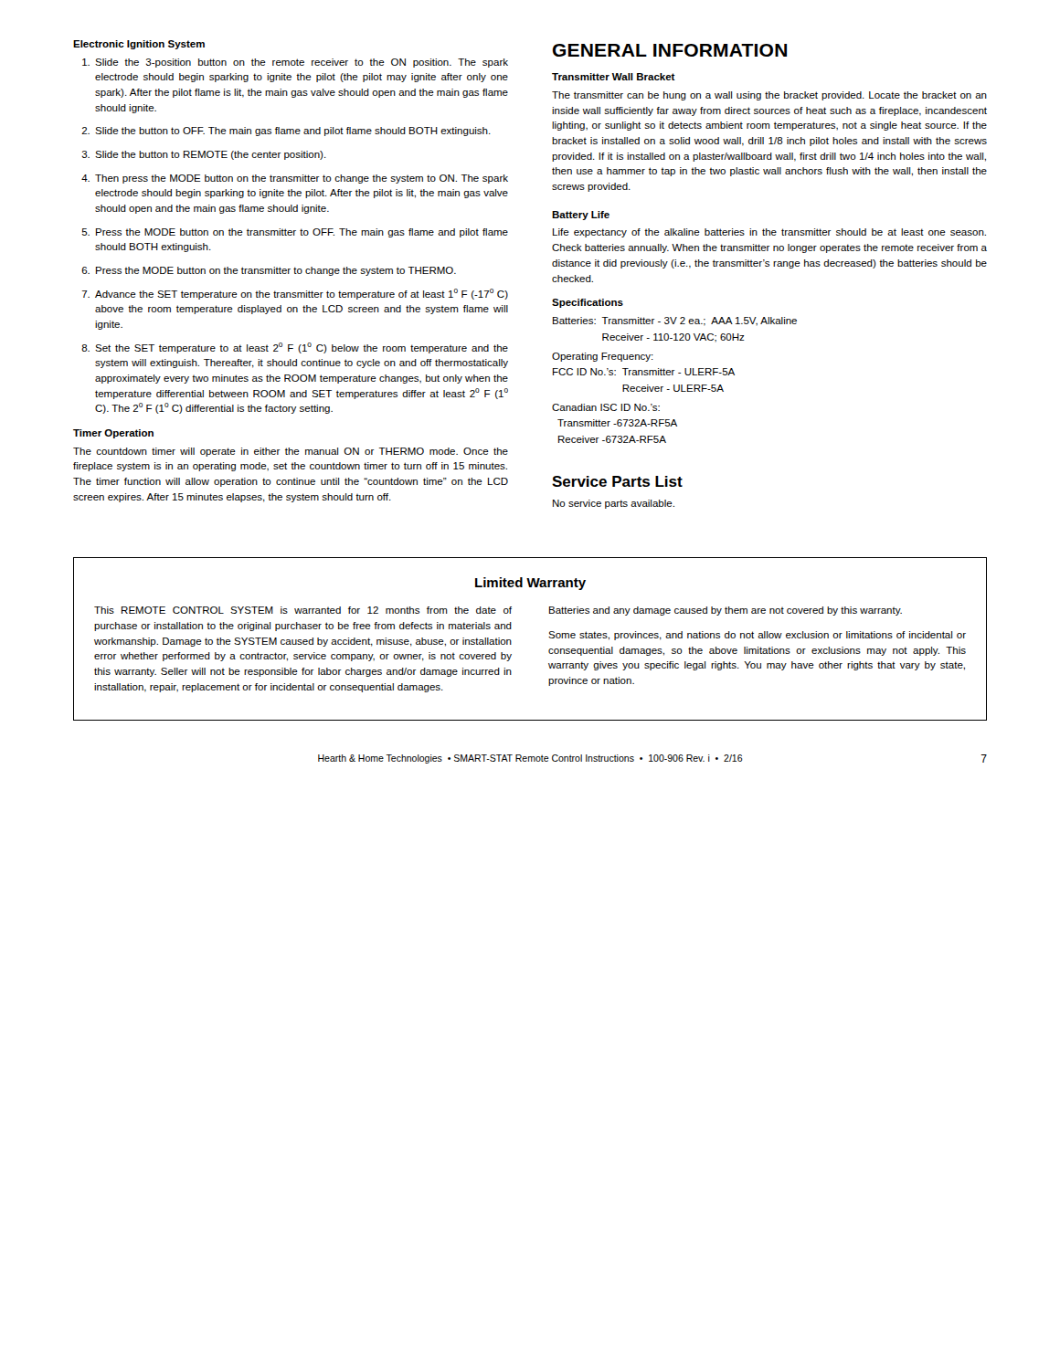Electronic Ignition System
Slide the 3-position button on the remote receiver to the ON position. The spark electrode should begin sparking to ignite the pilot (the pilot may ignite after only one spark). After the pilot flame is lit, the main gas valve should open and the main gas flame should ignite.
Slide the button to OFF. The main gas flame and pilot flame should BOTH extinguish.
Slide the button to REMOTE (the center position).
Then press the MODE button on the transmitter to change the system to ON. The spark electrode should begin sparking to ignite the pilot. After the pilot is lit, the main gas valve should open and the main gas flame should ignite.
Press the MODE button on the transmitter to OFF. The main gas flame and pilot flame should BOTH extinguish.
Press the MODE button on the transmitter to change the system to THERMO.
Advance the SET temperature on the transmitter to temperature of at least 1o F (-17o C) above the room temperature displayed on the LCD screen and the system flame will ignite.
Set the SET temperature to at least 2o F (1o C) below the room temperature and the system will extinguish. Thereafter, it should continue to cycle on and off thermostatically approximately every two minutes as the ROOM temperature changes, but only when the temperature differential between ROOM and SET temperatures differ at least 2o F (1o C). The 2o F (1o C) differential is the factory setting.
Timer Operation
The countdown timer will operate in either the manual ON or THERMO mode. Once the fireplace system is in an operating mode, set the countdown timer to turn off in 15 minutes. The timer function will allow operation to continue until the “countdown time” on the LCD screen expires. After 15 minutes elapses, the system should turn off.
GENERAL INFORMATION
Transmitter Wall Bracket
The transmitter can be hung on a wall using the bracket provided. Locate the bracket on an inside wall sufficiently far away from direct sources of heat such as a fireplace, incandescent lighting, or sunlight so it detects ambient room temperatures, not a single heat source. If the bracket is installed on a solid wood wall, drill 1/8 inch pilot holes and install with the screws provided. If it is installed on a plaster/wallboard wall, first drill two 1/4 inch holes into the wall, then use a hammer to tap in the two plastic wall anchors flush with the wall, then install the screws provided.
Battery Life
Life expectancy of the alkaline batteries in the transmitter should be at least one season. Check batteries annually. When the transmitter no longer operates the remote receiver from a distance it did previously (i.e., the transmitter’s range has decreased) the batteries should be checked.
Specifications
| Batteries: | Transmitter - 3V 2 ea.; AAA 1.5V, Alkaline |
| | Receiver - 110-120 VAC; 60Hz |
Operating Frequency:
| FCC ID No.’s: | Transmitter - ULERF-5A |
| | Receiver - ULERF-5A |
Canadian ISC ID No.’s:
| | Transmitter -6732A-RF5A |
| | Receiver -6732A-RF5A |
Service Parts List
No service parts available.
Limited Warranty
This REMOTE CONTROL SYSTEM is warranted for 12 months from the date of purchase or installation to the original purchaser to be free from defects in materials and workmanship. Damage to the SYSTEM caused by accident, misuse, abuse, or installation error whether performed by a contractor, service company, or owner, is not covered by this warranty. Seller will not be responsible for labor charges and/or damage incurred in installation, repair, replacement or for incidental or consequential damages.
Batteries and any damage caused by them are not covered by this warranty.
Some states, provinces, and nations do not allow exclusion or limitations of incidental or consequential damages, so the above limitations or exclusions may not apply. This warranty gives you specific legal rights. You may have other rights that vary by state, province or nation.
Hearth & Home Technologies • SMART-STAT Remote Control Instructions • 100-906 Rev. i • 2/16
7